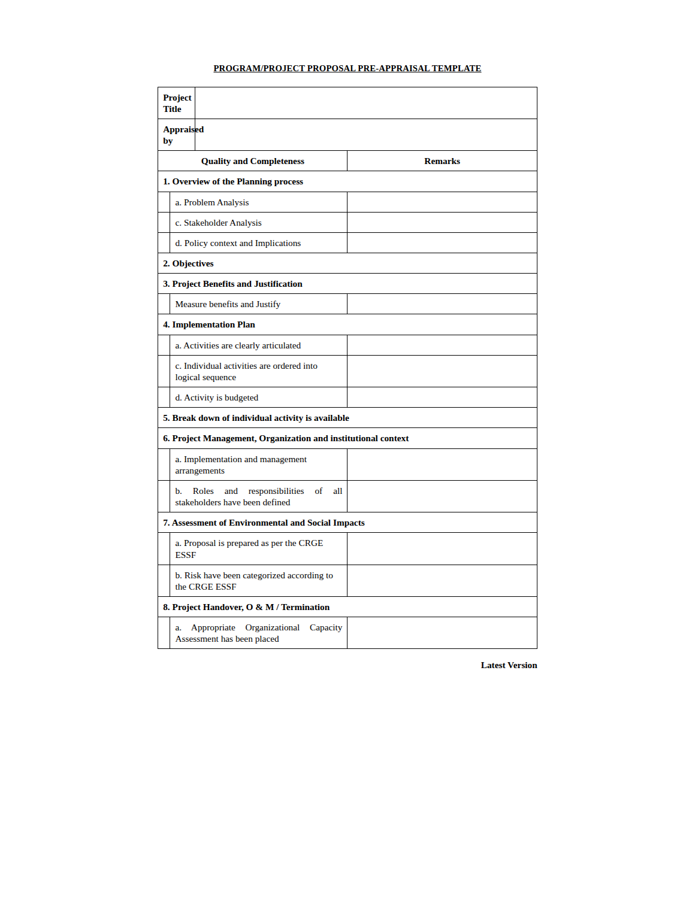PROGRAM/PROJECT PROPOSAL PRE-APPRAISAL TEMPLATE
| Project Title | |
| Appraised by | |
| Quality and Completeness | Remarks |
| 1. Overview of the Planning process |
| | a. Problem Analysis | |
| | c. Stakeholder Analysis | |
| | d. Policy context and Implications | |
| 2. Objectives |
| 3. Project Benefits and Justification |
| | Measure benefits and Justify | |
| 4. Implementation Plan |
| | a. Activities are clearly articulated | |
| | c. Individual activities are ordered into logical sequence | |
| | d. Activity is budgeted | |
| 5. Break down of individual activity is available |
| 6. Project Management, Organization and institutional context |
| | a. Implementation and management arrangements | |
| | b. Roles and responsibilities of all stakeholders have been defined | |
| 7. Assessment of Environmental and Social Impacts |
| | a. Proposal is prepared as per the CRGE ESSF | |
| | b. Risk have been categorized according to the CRGE ESSF | |
| 8. Project Handover, O & M / Termination |
| | a. Appropriate Organizational Capacity Assessment has been placed | |
Latest Version